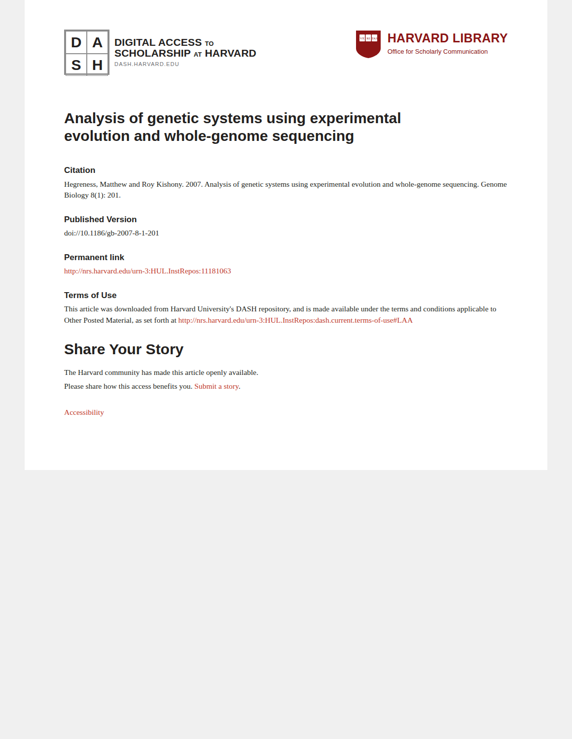DASH
DIGITAL ACCESS TO
SCHOLARSHIP AT HARVARD
DASH.HARVARD.EDU
VE RI TAS
HARVARD LIBRARY
Office for Scholarly Communication
Analysis of genetic systems using experimental
evolution and whole-genome sequencing
Citation
Hegreness, Matthew and Roy Kishony. 2007. Analysis of genetic systems using experimental evolution and whole-genome sequencing. Genome Biology 8(1): 201.
Published Version
doi://10.1186/gb-2007-8-1-201
Permanent link
http://nrs.harvard.edu/urn-3:HUL.InstRepos:11181063
Terms of Use
This article was downloaded from Harvard University's DASH repository, and is made available under the terms and conditions applicable to Other Posted Material, as set forth at http://nrs.harvard.edu/urn-3:HUL.InstRepos:dash.current.terms-of-use#LAA
Share Your Story
The Harvard community has made this article openly available.
Please share how this access benefits you. Submit a story.
Accessibility